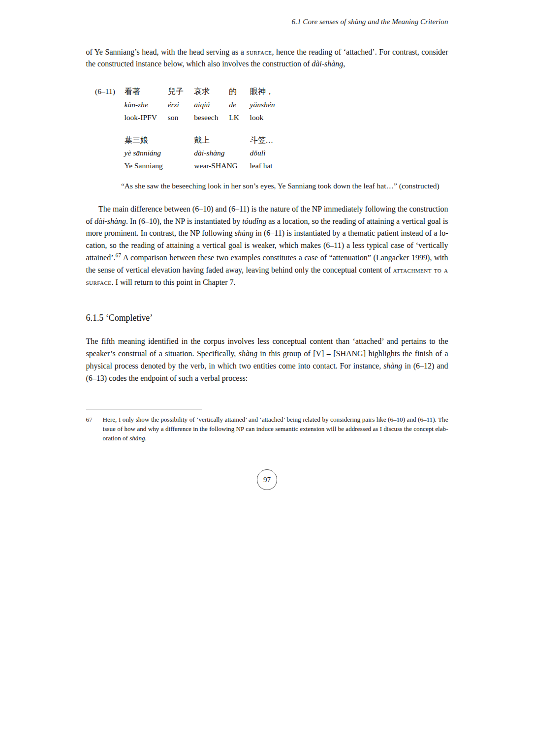6.1 Core senses of shàng and the Meaning Criterion
of Ye Sanniang’s head, with the head serving as a surface, hence the reading of ‘attached’. For contrast, consider the constructed instance below, which also involves the construction of dài-shàng,
| (6–11) | 看著 | 兒子 | 哀求 | 的 | 眼神， |
| | kàn-zhe | érzi | āiqiú | de | yǎnshén |
| | look-IPFV | son | beseech | LK | look |
| | 葉三娘 | 戴上 | 斗笠… |
| | yè sānniáng | dài-shàng | dǒulì |
| | Ye Sanniang | wear-SHANG | leaf hat |
“As she saw the beseeching look in her son’s eyes, Ye Sanniang took down the leaf hat…” (constructed)
The main difference between (6–10) and (6–11) is the nature of the NP immediately following the construction of dài-shàng. In (6–10), the NP is instantiated by tóudǐng as a location, so the reading of attaining a vertical goal is more prominent. In contrast, the NP following shàng in (6–11) is instantiated by a thematic patient instead of a location, so the reading of attaining a vertical goal is weaker, which makes (6–11) a less typical case of ‘vertically attained’.67 A comparison between these two examples constitutes a case of “attenuation” (Langacker 1999), with the sense of vertical elevation having faded away, leaving behind only the conceptual content of attachment to a surface. I will return to this point in Chapter 7.
6.1.5 ‘Completive’
The fifth meaning identified in the corpus involves less conceptual content than ‘attached’ and pertains to the speaker’s construal of a situation. Specifically, shàng in this group of [V] – [SHANG] highlights the finish of a physical process denoted by the verb, in which two entities come into contact. For instance, shàng in (6–12) and (6–13) codes the endpoint of such a verbal process:
67 Here, I only show the possibility of ‘vertically attained’ and ‘attached’ being related by considering pairs like (6–10) and (6–11). The issue of how and why a difference in the following NP can induce semantic extension will be addressed as I discuss the concept elaboration of shàng.
97